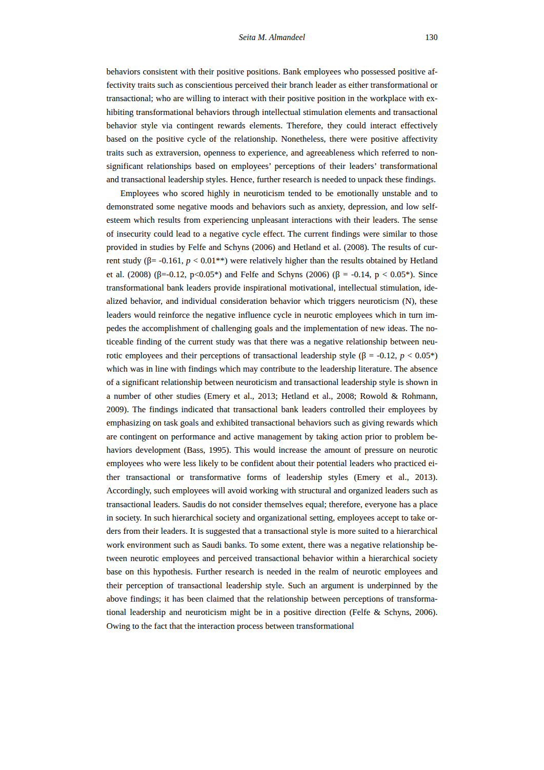Seita M. Almandeel 130
behaviors consistent with their positive positions. Bank employees who possessed positive affectivity traits such as conscientious perceived their branch leader as either transformational or transactional; who are willing to interact with their positive position in the workplace with exhibiting transformational behaviors through intellectual stimulation elements and transactional behavior style via contingent rewards elements. Therefore, they could interact effectively based on the positive cycle of the relationship. Nonetheless, there were positive affectivity traits such as extraversion, openness to experience, and agreeableness which referred to non-significant relationships based on employees’ perceptions of their leaders’ transformational and transactional leadership styles. Hence, further research is needed to unpack these findings.
Employees who scored highly in neuroticism tended to be emotionally unstable and to demonstrated some negative moods and behaviors such as anxiety, depression, and low self-esteem which results from experiencing unpleasant interactions with their leaders. The sense of insecurity could lead to a negative cycle effect. The current findings were similar to those provided in studies by Felfe and Schyns (2006) and Hetland et al. (2008). The results of current study (β= -0.161, p < 0.01**) were relatively higher than the results obtained by Hetland et al. (2008) (β=-0.12, p<0.05*) and Felfe and Schyns (2006) (β = -0.14, p < 0.05*). Since transformational bank leaders provide inspirational motivational, intellectual stimulation, idealized behavior, and individual consideration behavior which triggers neuroticism (N), these leaders would reinforce the negative influence cycle in neurotic employees which in turn impedes the accomplishment of challenging goals and the implementation of new ideas. The noticeable finding of the current study was that there was a negative relationship between neurotic employees and their perceptions of transactional leadership style (β = -0.12, p < 0.05*) which was in line with findings which may contribute to the leadership literature. The absence of a significant relationship between neuroticism and transactional leadership style is shown in a number of other studies (Emery et al., 2013; Hetland et al., 2008; Rowold & Rohmann, 2009). The findings indicated that transactional bank leaders controlled their employees by emphasizing on task goals and exhibited transactional behaviors such as giving rewards which are contingent on performance and active management by taking action prior to problem behaviors development (Bass, 1995). This would increase the amount of pressure on neurotic employees who were less likely to be confident about their potential leaders who practiced either transactional or transformative forms of leadership styles (Emery et al., 2013). Accordingly, such employees will avoid working with structural and organized leaders such as transactional leaders. Saudis do not consider themselves equal; therefore, everyone has a place in society. In such hierarchical society and organizational setting, employees accept to take orders from their leaders. It is suggested that a transactional style is more suited to a hierarchical work environment such as Saudi banks. To some extent, there was a negative relationship between neurotic employees and perceived transactional behavior within a hierarchical society base on this hypothesis. Further research is needed in the realm of neurotic employees and their perception of transactional leadership style. Such an argument is underpinned by the above findings; it has been claimed that the relationship between perceptions of transformational leadership and neuroticism might be in a positive direction (Felfe & Schyns, 2006). Owing to the fact that the interaction process between transformational